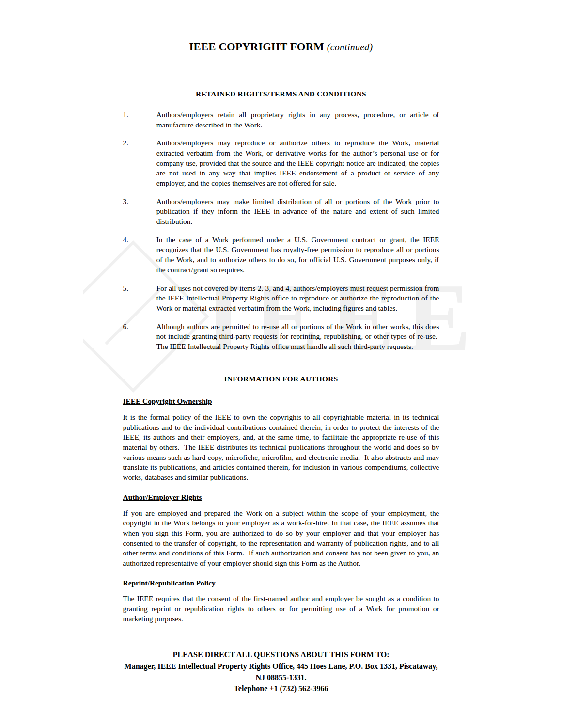IEEE
IEEE COPYRIGHT FORM (continued)
RETAINED RIGHTS/TERMS AND CONDITIONS
1. Authors/employers retain all proprietary rights in any process, procedure, or article of manufacture described in the Work.
2. Authors/employers may reproduce or authorize others to reproduce the Work, material extracted verbatim from the Work, or derivative works for the author’s personal use or for company use, provided that the source and the IEEE copyright notice are indicated, the copies are not used in any way that implies IEEE endorsement of a product or service of any employer, and the copies themselves are not offered for sale.
3. Authors/employers may make limited distribution of all or portions of the Work prior to publication if they inform the IEEE in advance of the nature and extent of such limited distribution.
4. In the case of a Work performed under a U.S. Government contract or grant, the IEEE recognizes that the U.S. Government has royalty-free permission to reproduce all or portions of the Work, and to authorize others to do so, for official U.S. Government purposes only, if the contract/grant so requires.
5. For all uses not covered by items 2, 3, and 4, authors/employers must request permission from the IEEE Intellectual Property Rights office to reproduce or authorize the reproduction of the Work or material extracted verbatim from the Work, including figures and tables.
6. Although authors are permitted to re-use all or portions of the Work in other works, this does not include granting third-party requests for reprinting, republishing, or other types of re-use. The IEEE Intellectual Property Rights office must handle all such third-party requests.
INFORMATION FOR AUTHORS
IEEE Copyright Ownership
It is the formal policy of the IEEE to own the copyrights to all copyrightable material in its technical publications and to the individual contributions contained therein, in order to protect the interests of the IEEE, its authors and their employers, and, at the same time, to facilitate the appropriate re-use of this material by others. The IEEE distributes its technical publications throughout the world and does so by various means such as hard copy, microfiche, microfilm, and electronic media. It also abstracts and may translate its publications, and articles contained therein, for inclusion in various compendiums, collective works, databases and similar publications.
Author/Employer Rights
If you are employed and prepared the Work on a subject within the scope of your employment, the copyright in the Work belongs to your employer as a work-for-hire. In that case, the IEEE assumes that when you sign this Form, you are authorized to do so by your employer and that your employer has consented to the transfer of copyright, to the representation and warranty of publication rights, and to all other terms and conditions of this Form. If such authorization and consent has not been given to you, an authorized representative of your employer should sign this Form as the Author.
Reprint/Republication Policy
The IEEE requires that the consent of the first-named author and employer be sought as a condition to granting reprint or republication rights to others or for permitting use of a Work for promotion or marketing purposes.
PLEASE DIRECT ALL QUESTIONS ABOUT THIS FORM TO:
Manager, IEEE Intellectual Property Rights Office, 445 Hoes Lane, P.O. Box 1331, Piscataway, NJ 08855-1331.
Telephone +1 (732) 562-3966